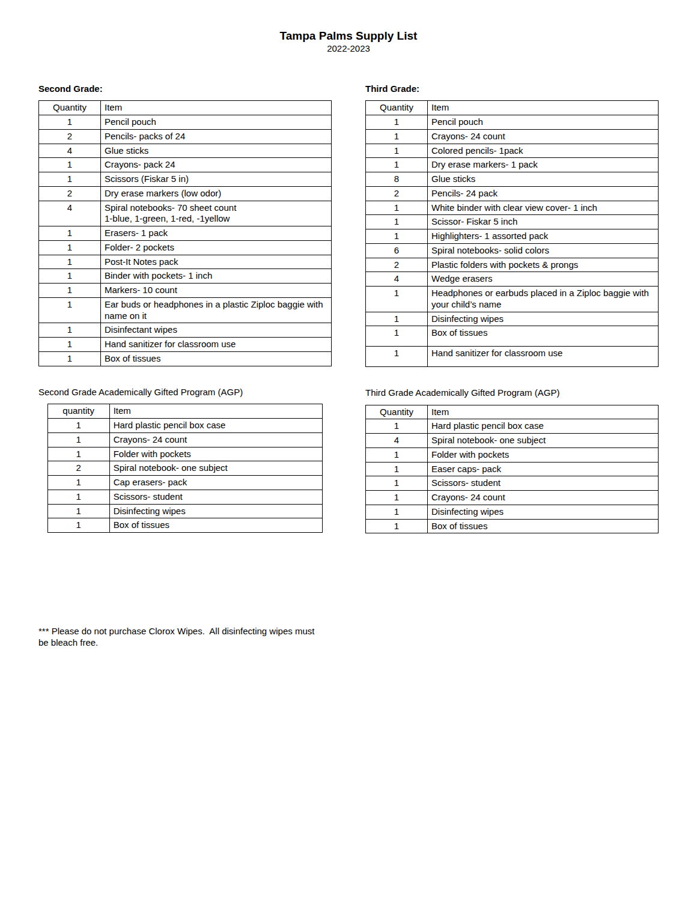Tampa Palms Supply List
2022-2023
Second Grade:
| Quantity | Item |
| 1 | Pencil pouch |
| 2 | Pencils- packs of 24 |
| 4 | Glue sticks |
| 1 | Crayons- pack 24 |
| 1 | Scissors (Fiskar 5 in) |
| 2 | Dry erase markers (low odor) |
| 4 | Spiral notebooks- 70 sheet count 1-blue, 1-green, 1-red, -1yellow |
| 1 | Erasers- 1 pack |
| 1 | Folder- 2 pockets |
| 1 | Post-It Notes pack |
| 1 | Binder with pockets- 1 inch |
| 1 | Markers- 10 count |
| 1 | Ear buds or headphones in a plastic Ziploc baggie with name on it |
| 1 | Disinfectant wipes |
| 1 | Hand sanitizer for classroom use |
| 1 | Box of tissues |
Second Grade Academically Gifted Program (AGP)
| quantity | Item |
| 1 | Hard plastic pencil box case |
| 1 | Crayons- 24 count |
| 1 | Folder with pockets |
| 2 | Spiral notebook- one subject |
| 1 | Cap erasers- pack |
| 1 | Scissors- student |
| 1 | Disinfecting wipes |
| 1 | Box of tissues |
Third Grade:
| Quantity | Item |
| 1 | Pencil pouch |
| 1 | Crayons- 24 count |
| 1 | Colored pencils- 1pack |
| 1 | Dry erase markers- 1 pack |
| 8 | Glue sticks |
| 2 | Pencils- 24 pack |
| 1 | White binder with clear view cover- 1 inch |
| 1 | Scissor- Fiskar 5 inch |
| 1 | Highlighters- 1 assorted pack |
| 6 | Spiral notebooks- solid colors |
| 2 | Plastic folders with pockets & prongs |
| 4 | Wedge erasers |
| 1 | Headphones or earbuds placed in a Ziploc baggie with your child’s name |
| 1 | Disinfecting wipes |
| 1 | Box of tissues |
| 1 | Hand sanitizer for classroom use |
Third Grade Academically Gifted Program (AGP)
| Quantity | Item |
| 1 | Hard plastic pencil box case |
| 4 | Spiral notebook- one subject |
| 1 | Folder with pockets |
| 1 | Easer caps- pack |
| 1 | Scissors- student |
| 1 | Crayons- 24 count |
| 1 | Disinfecting wipes |
| 1 | Box of tissues |
*** Please do not purchase Clorox Wipes. All disinfecting wipes must be bleach free.